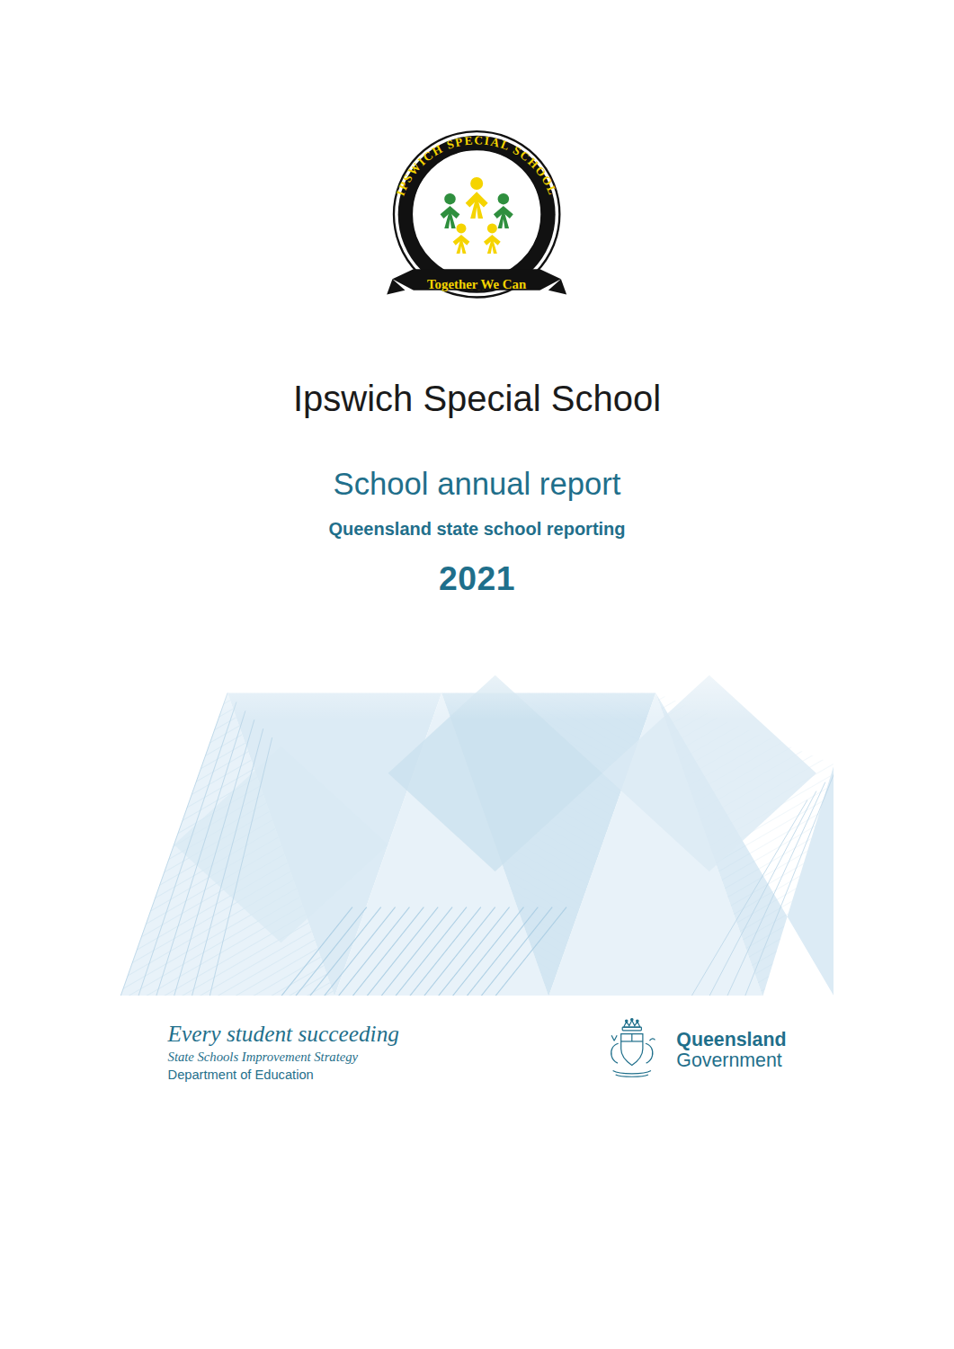IPSWICH SPECIAL SCHOOL EST 1972 Together We Can
Ipswich Special School
School annual report
Queensland state school reporting
2021
Every student succeeding
State Schools Improvement Strategy
Department of Education
Queensland
Government